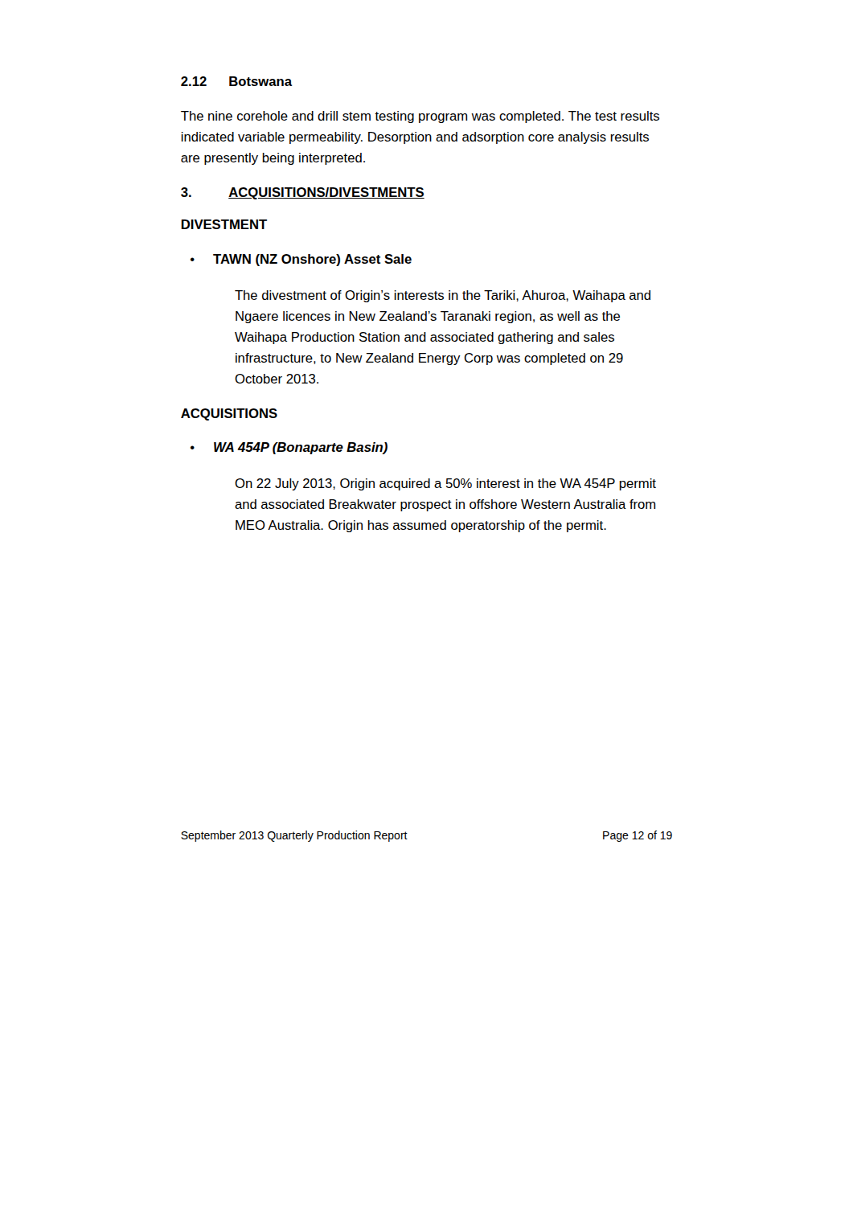2.12 Botswana
The nine corehole and drill stem testing program was completed. The test results indicated variable permeability. Desorption and adsorption core analysis results are presently being interpreted.
3. ACQUISITIONS/DIVESTMENTS
DIVESTMENT
TAWN (NZ Onshore) Asset Sale
The divestment of Origin’s interests in the Tariki, Ahuroa, Waihapa and Ngaere licences in New Zealand’s Taranaki region, as well as the Waihapa Production Station and associated gathering and sales infrastructure, to New Zealand Energy Corp was completed on 29 October 2013.
ACQUISITIONS
WA 454P (Bonaparte Basin)
On 22 July 2013, Origin acquired a 50% interest in the WA 454P permit and associated Breakwater prospect in offshore Western Australia from MEO Australia. Origin has assumed operatorship of the permit.
September 2013 Quarterly Production Report
Page 12 of 19